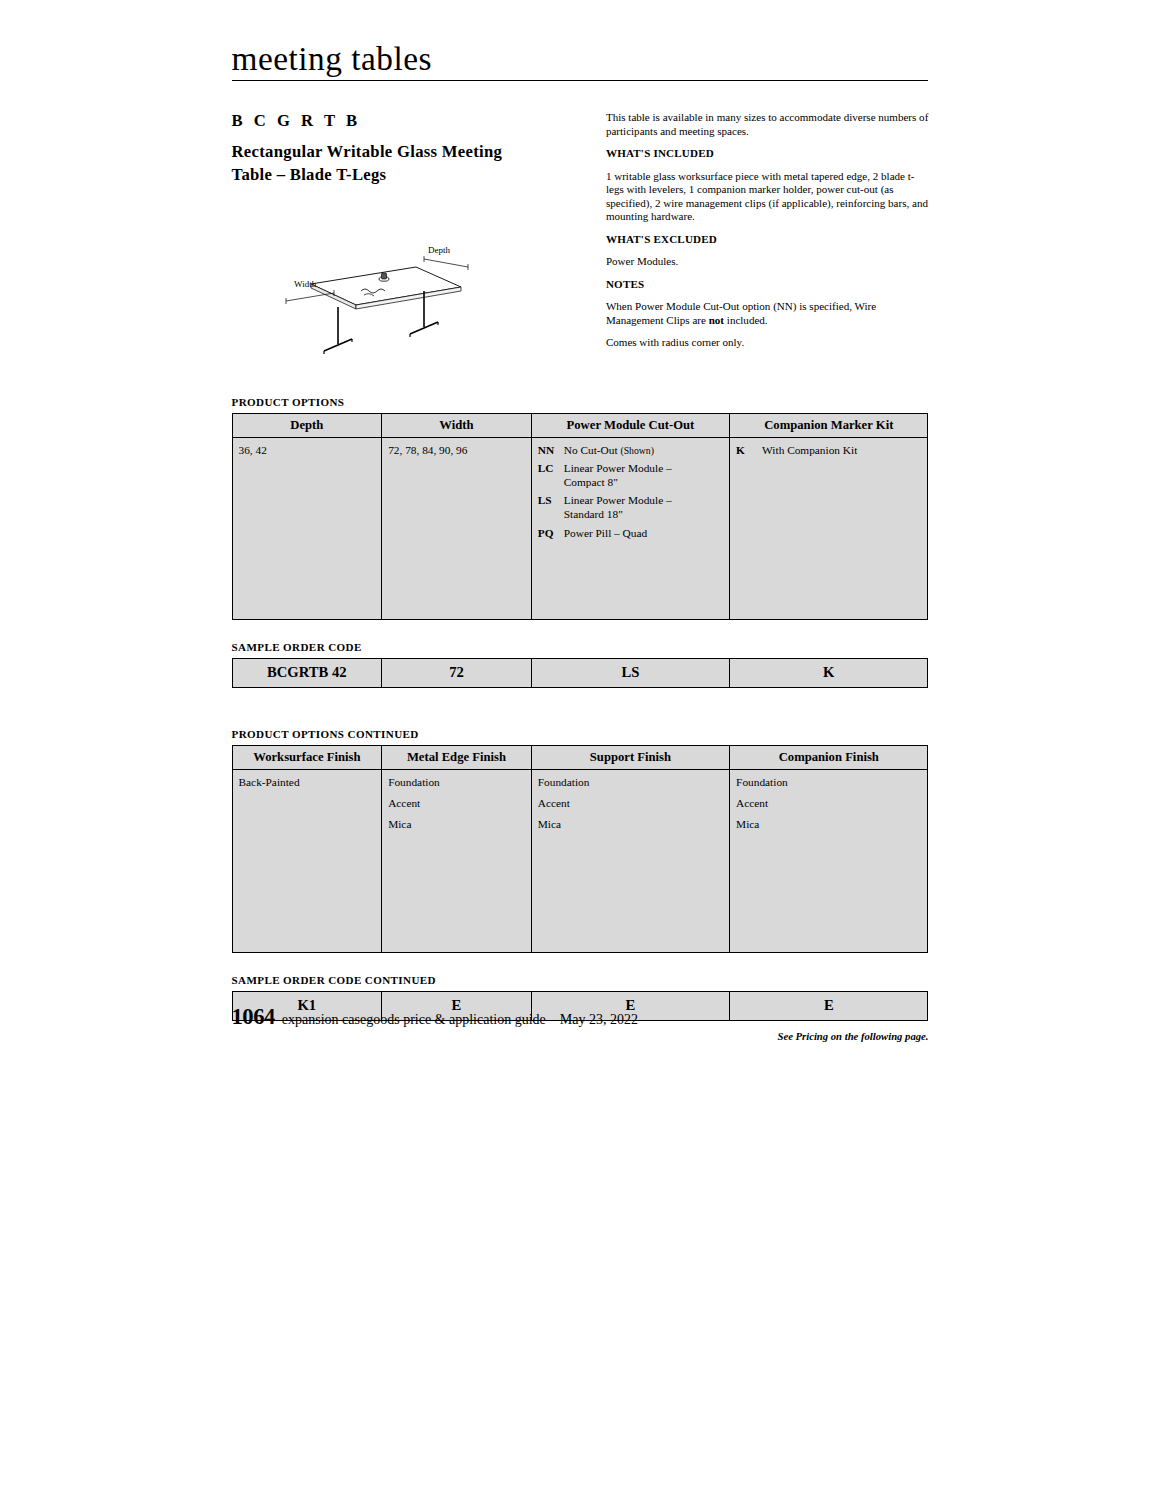meeting tables
B C G R T B
Rectangular Writable Glass Meeting
Table – Blade T-Legs
Width Depth
This table is available in many sizes to accommodate diverse numbers of participants and meeting spaces.
WHAT'S INCLUDED
1 writable glass worksurface piece with metal tapered edge, 2 blade t-legs with levelers, 1 companion marker holder, power cut-out (as specified), 2 wire management clips (if applicable), reinforcing bars, and mounting hardware.
WHAT'S EXCLUDED
Power Modules.
NOTES
When Power Module Cut-Out option (NN) is specified, Wire Management Clips are not included.
Comes with radius corner only.
PRODUCT OPTIONS
| Depth | Width | Power Module Cut-Out | Companion Marker Kit |
| --- | --- | --- | --- |
| 36, 42 | 72, 78, 84, 90, 96 | NN No Cut-Out (Shown) LC Linear Power Module – Compact 8" LS Linear Power Module – Standard 18" PQ Power Pill – Quad | K With Companion Kit |
SAMPLE ORDER CODE
| BCGRTB 42 | 72 | LS | K |
PRODUCT OPTIONS CONTINUED
| Worksurface Finish | Metal Edge Finish | Support Finish | Companion Finish |
| --- | --- | --- | --- |
| Back-Painted | Foundation Accent Mica | Foundation Accent Mica | Foundation Accent Mica |
SAMPLE ORDER CODE CONTINUED
| K1 | E | E | E |
See Pricing on the following page.
1064 expansion casegoods price & application guide – May 23, 2022